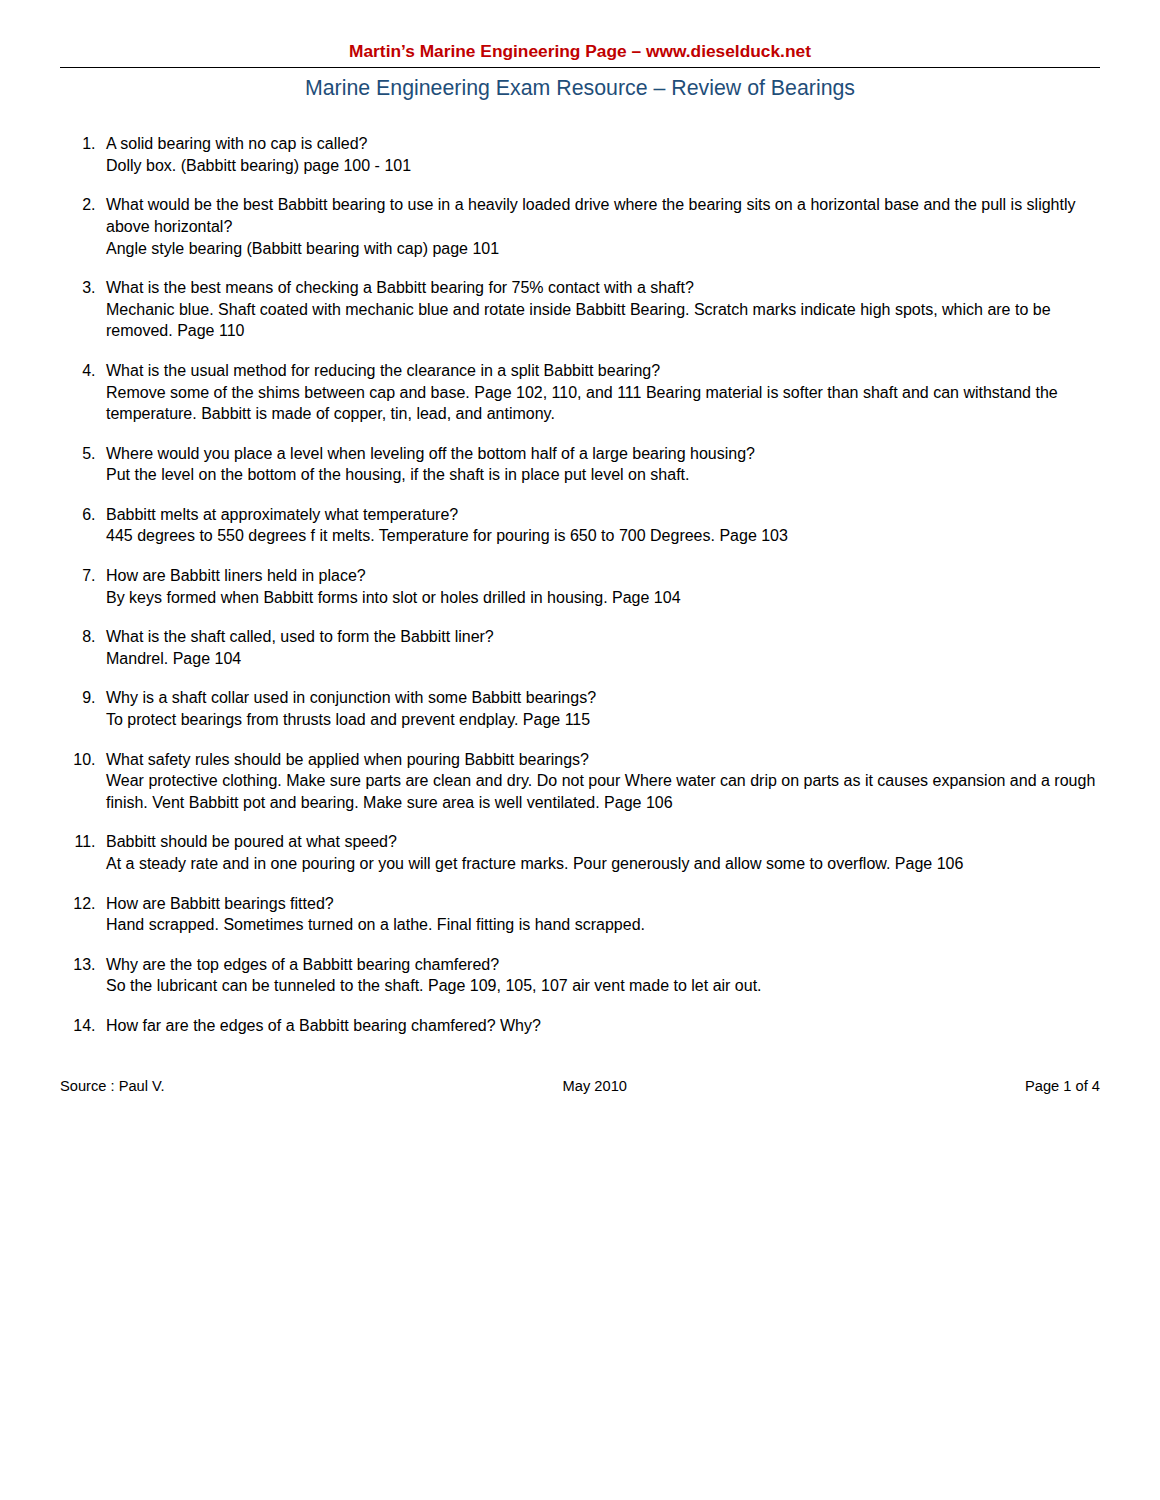Martin’s Marine Engineering Page – www.dieselduck.net
Marine Engineering Exam Resource – Review of Bearings
A solid bearing with no cap is called? Dolly box. (Babbitt bearing) page 100 - 101
What would be the best Babbitt bearing to use in a heavily loaded drive where the bearing sits on a horizontal base and the pull is slightly above horizontal? Angle style bearing (Babbitt bearing with cap) page 101
What is the best means of checking a Babbitt bearing for 75% contact with a shaft? Mechanic blue. Shaft coated with mechanic blue and rotate inside Babbitt Bearing. Scratch marks indicate high spots, which are to be removed. Page 110
What is the usual method for reducing the clearance in a split Babbitt bearing? Remove some of the shims between cap and base. Page 102, 110, and 111 Bearing material is softer than shaft and can withstand the temperature. Babbitt is made of copper, tin, lead, and antimony.
Where would you place a level when leveling off the bottom half of a large bearing housing? Put the level on the bottom of the housing, if the shaft is in place put level on shaft.
Babbitt melts at approximately what temperature? 445 degrees to 550 degrees f it melts. Temperature for pouring is 650 to 700 Degrees. Page 103
How are Babbitt liners held in place? By keys formed when Babbitt forms into slot or holes drilled in housing. Page 104
What is the shaft called, used to form the Babbitt liner? Mandrel. Page 104
Why is a shaft collar used in conjunction with some Babbitt bearings? To protect bearings from thrusts load and prevent endplay. Page 115
What safety rules should be applied when pouring Babbitt bearings? Wear protective clothing. Make sure parts are clean and dry. Do not pour Where water can drip on parts as it causes expansion and a rough finish. Vent Babbitt pot and bearing. Make sure area is well ventilated. Page 106
Babbitt should be poured at what speed? At a steady rate and in one pouring or you will get fracture marks. Pour generously and allow some to overflow. Page 106
How are Babbitt bearings fitted? Hand scrapped. Sometimes turned on a lathe. Final fitting is hand scrapped.
Why are the top edges of a Babbitt bearing chamfered? So the lubricant can be tunneled to the shaft. Page 109, 105, 107 air vent made to let air out.
How far are the edges of a Babbitt bearing chamfered? Why?
Source : Paul V. May 2010 Page 1 of 4